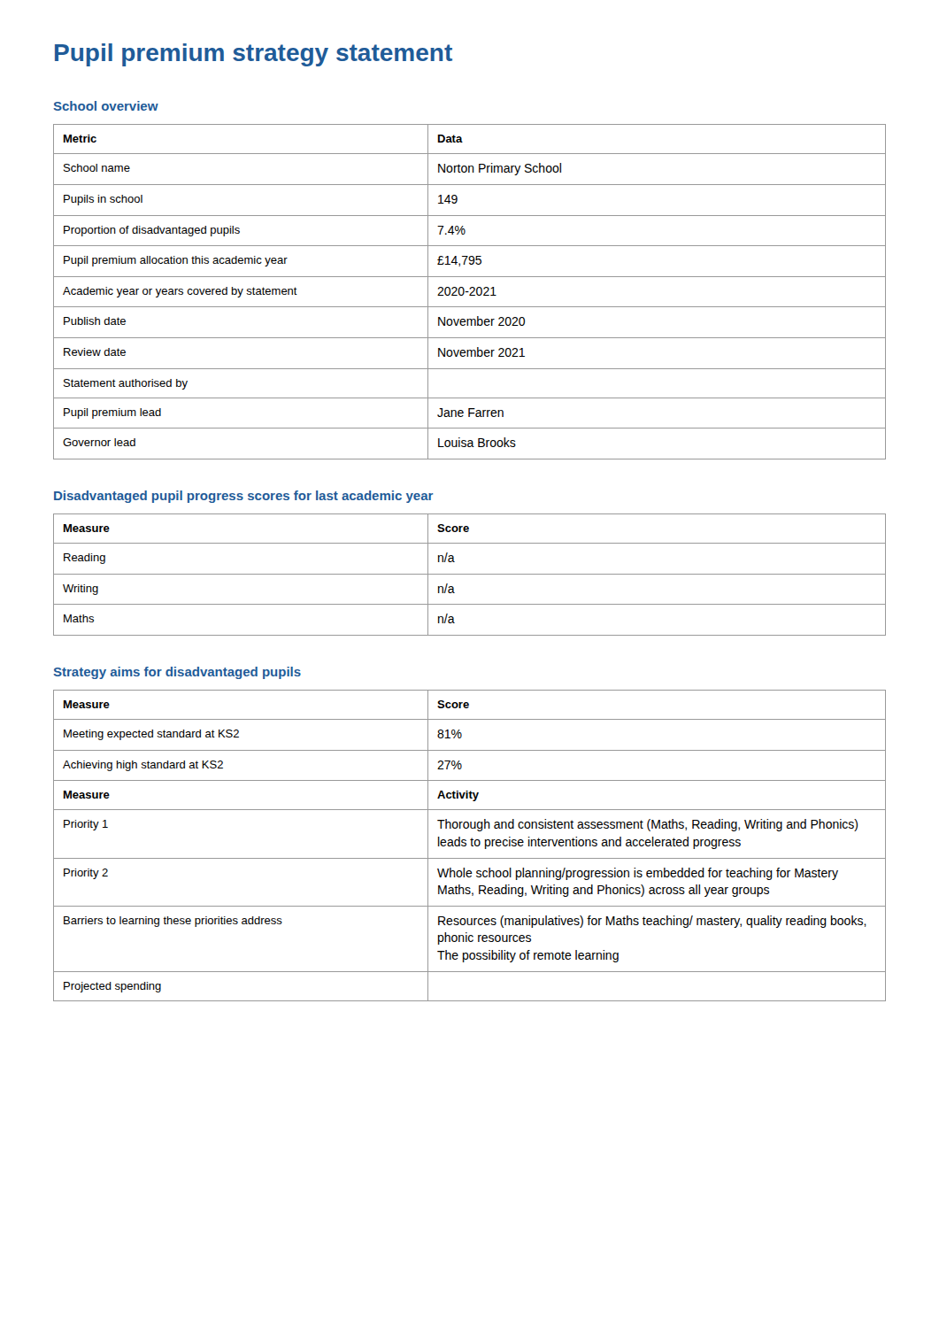Pupil premium strategy statement
School overview
| Metric | Data |
| --- | --- |
| School name | Norton Primary School |
| Pupils in school | 149 |
| Proportion of disadvantaged pupils | 7.4% |
| Pupil premium allocation this academic year | £14,795 |
| Academic year or years covered by statement | 2020-2021 |
| Publish date | November 2020 |
| Review date | November 2021 |
| Statement authorised by | |
| Pupil premium lead | Jane Farren |
| Governor lead | Louisa Brooks |
Disadvantaged pupil progress scores for last academic year
| Measure | Score |
| --- | --- |
| Reading | n/a |
| Writing | n/a |
| Maths | n/a |
Strategy aims for disadvantaged pupils
| Measure | Score |
| --- | --- |
| Meeting expected standard at KS2 | 81% |
| Achieving high standard at KS2 | 27% |
| Measure | Activity |
| Priority 1 | Thorough and consistent assessment (Maths, Reading, Writing and Phonics) leads to precise interventions and accelerated progress |
| Priority 2 | Whole school planning/progression is embedded for teaching for Mastery Maths, Reading, Writing and Phonics) across all year groups |
| Barriers to learning these priorities address | Resources (manipulatives) for Maths teaching/ mastery, quality reading books, phonic resources The possibility of remote learning |
| Projected spending | |